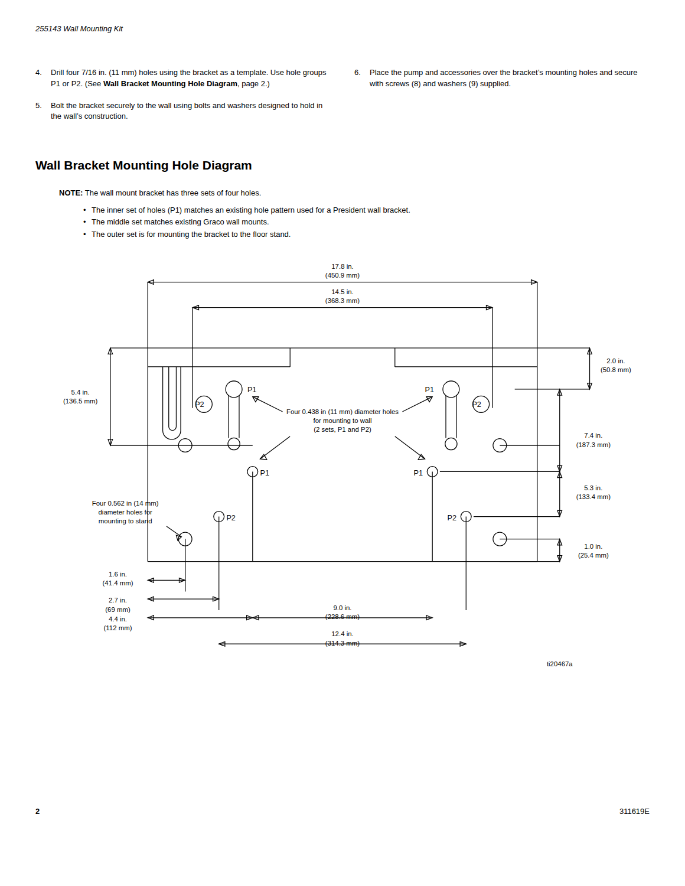255143 Wall Mounting Kit
4. Drill four 7/16 in. (11 mm) holes using the bracket as a template. Use hole groups P1 or P2. (See Wall Bracket Mounting Hole Diagram, page 2.)
5. Bolt the bracket securely to the wall using bolts and washers designed to hold in the wall’s construction.
6. Place the pump and accessories over the bracket’s mounting holes and secure with screws (8) and washers (9) supplied.
Wall Bracket Mounting Hole Diagram
NOTE: The wall mount bracket has three sets of four holes.
The inner set of holes (P1) matches an existing hole pattern used for a President wall bracket.
The middle set matches existing Graco wall mounts.
The outer set is for mounting the bracket to the floor stand.
17.8 in. (450.9 mm) 14.5 in. (368.3 mm) 5.4 in. (136.5 mm) 2.0 in. (50.8 mm) P1 P1 P2 P2 Four 0.438 in (11 mm) diameter holes for mounting to wall (2 sets, P1 and P2) P1 P1 P2 P2 7.4 in. (187.3 mm) 5.3 in. (133.4 mm) 1.0 in. (25.4 mm) Four 0.562 in (14 mm) diameter holes for mounting to stand 1.6 in. (41.4 mm) 2.7 in. (69 mm) 4.4 in. (112 mm) 9.0 in. (228.6 mm) 12.4 in. (314.3 mm) ti20467a
2
311619E